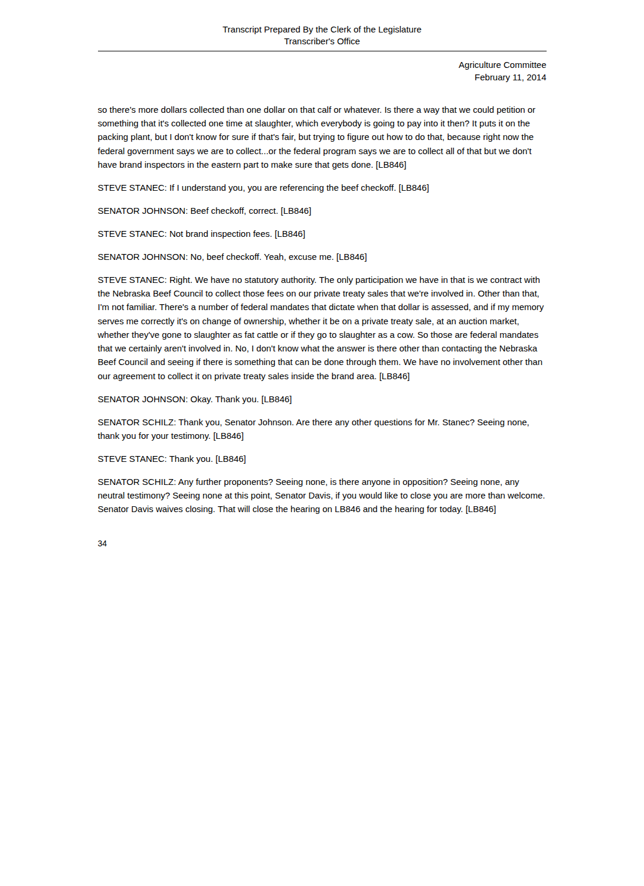Transcript Prepared By the Clerk of the Legislature
Transcriber's Office
Agriculture Committee
February 11, 2014
so there's more dollars collected than one dollar on that calf or whatever. Is there a way that we could petition or something that it's collected one time at slaughter, which everybody is going to pay into it then? It puts it on the packing plant, but I don't know for sure if that's fair, but trying to figure out how to do that, because right now the federal government says we are to collect...or the federal program says we are to collect all of that but we don't have brand inspectors in the eastern part to make sure that gets done. [LB846]
STEVE STANEC: If I understand you, you are referencing the beef checkoff. [LB846]
SENATOR JOHNSON: Beef checkoff, correct. [LB846]
STEVE STANEC: Not brand inspection fees. [LB846]
SENATOR JOHNSON: No, beef checkoff. Yeah, excuse me. [LB846]
STEVE STANEC: Right. We have no statutory authority. The only participation we have in that is we contract with the Nebraska Beef Council to collect those fees on our private treaty sales that we're involved in. Other than that, I'm not familiar. There's a number of federal mandates that dictate when that dollar is assessed, and if my memory serves me correctly it's on change of ownership, whether it be on a private treaty sale, at an auction market, whether they've gone to slaughter as fat cattle or if they go to slaughter as a cow. So those are federal mandates that we certainly aren't involved in. No, I don't know what the answer is there other than contacting the Nebraska Beef Council and seeing if there is something that can be done through them. We have no involvement other than our agreement to collect it on private treaty sales inside the brand area. [LB846]
SENATOR JOHNSON: Okay. Thank you. [LB846]
SENATOR SCHILZ: Thank you, Senator Johnson. Are there any other questions for Mr. Stanec? Seeing none, thank you for your testimony. [LB846]
STEVE STANEC: Thank you. [LB846]
SENATOR SCHILZ: Any further proponents? Seeing none, is there anyone in opposition? Seeing none, any neutral testimony? Seeing none at this point, Senator Davis, if you would like to close you are more than welcome. Senator Davis waives closing. That will close the hearing on LB846 and the hearing for today. [LB846]
34